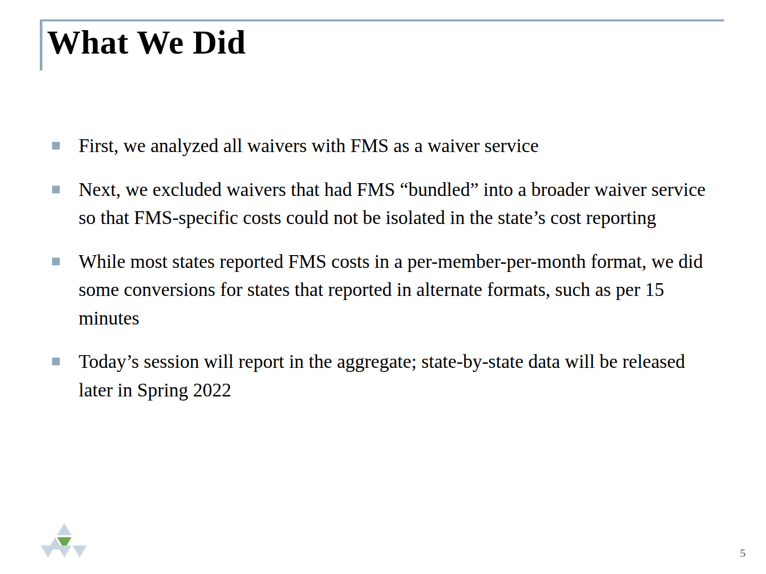What We Did
First, we analyzed all waivers with FMS as a waiver service
Next, we excluded waivers that had FMS “bundled” into a broader waiver service so that FMS-specific costs could not be isolated in the state’s cost reporting
While most states reported FMS costs in a per-member-per-month format, we did some conversions for states that reported in alternate formats, such as per 15 minutes
Today’s session will report in the aggregate; state-by-state data will be released later in Spring 2022
5